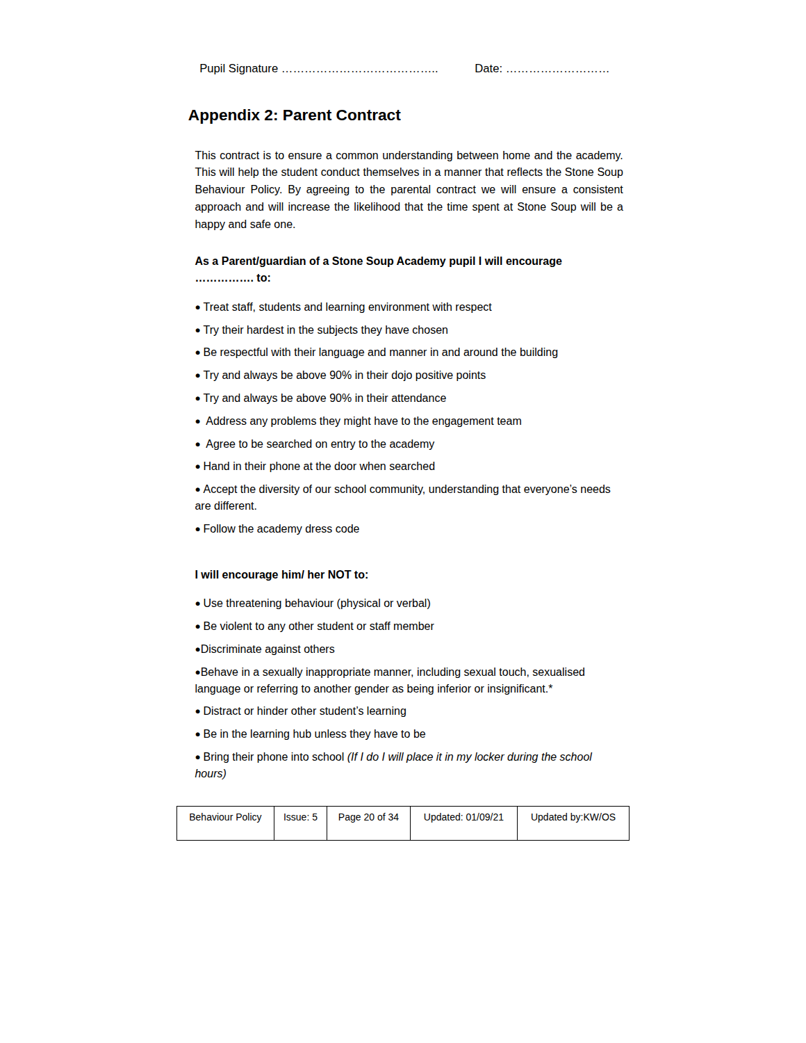Pupil Signature ………………………………….. Date: ………………………
Appendix 2: Parent Contract
This contract is to ensure a common understanding between home and the academy. This will help the student conduct themselves in a manner that reflects the Stone Soup Behaviour Policy. By agreeing to the parental contract we will ensure a consistent approach and will increase the likelihood that the time spent at Stone Soup will be a happy and safe one.
As a Parent/guardian of a Stone Soup Academy pupil I will encourage ……………. to:
Treat staff, students and learning environment with respect
Try their hardest in the subjects they have chosen
Be respectful with their language and manner in and around the building
Try and always be above 90% in their dojo positive points
Try and always be above 90% in their attendance
Address any problems they might have to the engagement team
Agree to be searched on entry to the academy
Hand in their phone at the door when searched
Accept the diversity of our school community, understanding that everyone’s needs are different.
Follow the academy dress code
I will encourage him/ her NOT to:
Use threatening behaviour (physical or verbal)
Be violent to any other student or staff member
Discriminate against others
Behave in a sexually inappropriate manner, including sexual touch, sexualised language or referring to another gender as being inferior or insignificant.*
Distract or hinder other student’s learning
Be in the learning hub unless they have to be
Bring their phone into school (If I do I will place it in my locker during the school hours)
| Behaviour Policy | Issue: 5 | Page 20 of 34 | Updated: 01/09/21 | Updated by:KW/OS |